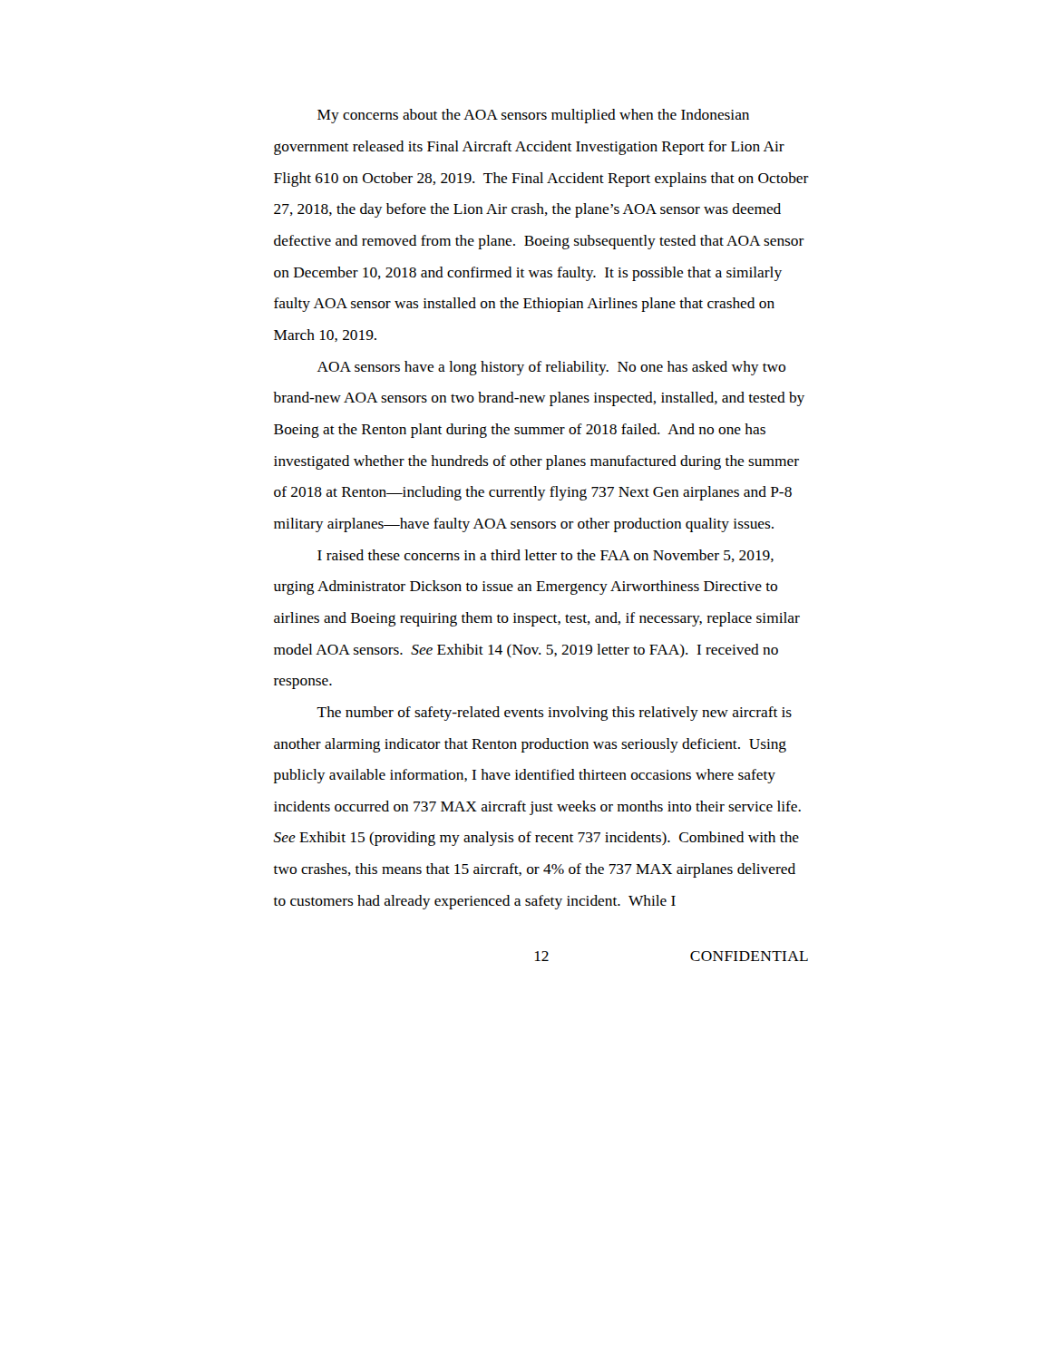My concerns about the AOA sensors multiplied when the Indonesian government released its Final Aircraft Accident Investigation Report for Lion Air Flight 610 on October 28, 2019. The Final Accident Report explains that on October 27, 2018, the day before the Lion Air crash, the plane’s AOA sensor was deemed defective and removed from the plane. Boeing subsequently tested that AOA sensor on December 10, 2018 and confirmed it was faulty. It is possible that a similarly faulty AOA sensor was installed on the Ethiopian Airlines plane that crashed on March 10, 2019.
AOA sensors have a long history of reliability. No one has asked why two brand-new AOA sensors on two brand-new planes inspected, installed, and tested by Boeing at the Renton plant during the summer of 2018 failed. And no one has investigated whether the hundreds of other planes manufactured during the summer of 2018 at Renton—including the currently flying 737 Next Gen airplanes and P-8 military airplanes—have faulty AOA sensors or other production quality issues.
I raised these concerns in a third letter to the FAA on November 5, 2019, urging Administrator Dickson to issue an Emergency Airworthiness Directive to airlines and Boeing requiring them to inspect, test, and, if necessary, replace similar model AOA sensors. See Exhibit 14 (Nov. 5, 2019 letter to FAA). I received no response.
The number of safety-related events involving this relatively new aircraft is another alarming indicator that Renton production was seriously deficient. Using publicly available information, I have identified thirteen occasions where safety incidents occurred on 737 MAX aircraft just weeks or months into their service life. See Exhibit 15 (providing my analysis of recent 737 incidents). Combined with the two crashes, this means that 15 aircraft, or 4% of the 737 MAX airplanes delivered to customers had already experienced a safety incident. While I
12 CONFIDENTIAL